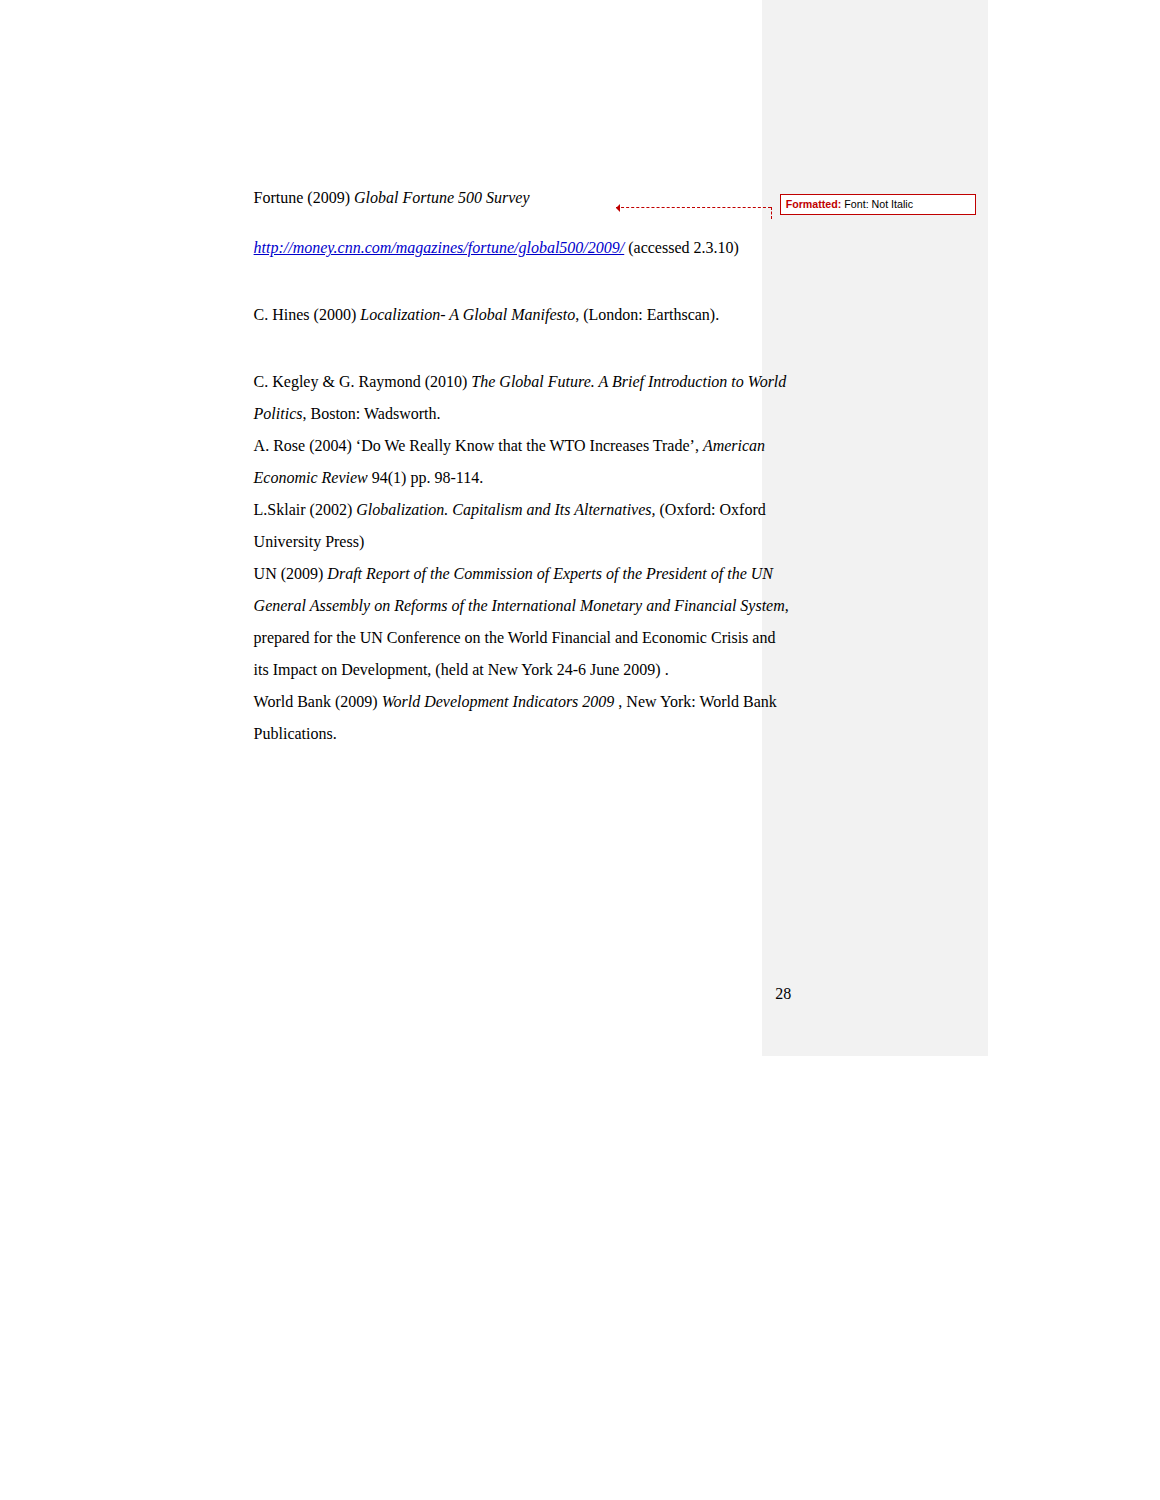Formatted: Font: Not Italic
Fortune (2009) Global Fortune 500 Survey
http://money.cnn.com/magazines/fortune/global500/2009/ (accessed 2.3.10)
C. Hines (2000) Localization- A Global Manifesto, (London: Earthscan).
C. Kegley & G. Raymond (2010) The Global Future. A Brief Introduction to World Politics, Boston: Wadsworth.
A. Rose (2004) ‘Do We Really Know that the WTO Increases Trade’, American Economic Review 94(1) pp. 98-114.
L.Sklair (2002) Globalization. Capitalism and Its Alternatives, (Oxford: Oxford University Press)
UN (2009) Draft Report of the Commission of Experts of the President of the UN General Assembly on Reforms of the International Monetary and Financial System, prepared for the UN Conference on the World Financial and Economic Crisis and its Impact on Development, (held at New York 24-6 June 2009) .
World Bank (2009) World Development Indicators 2009 , New York: World Bank Publications.
28